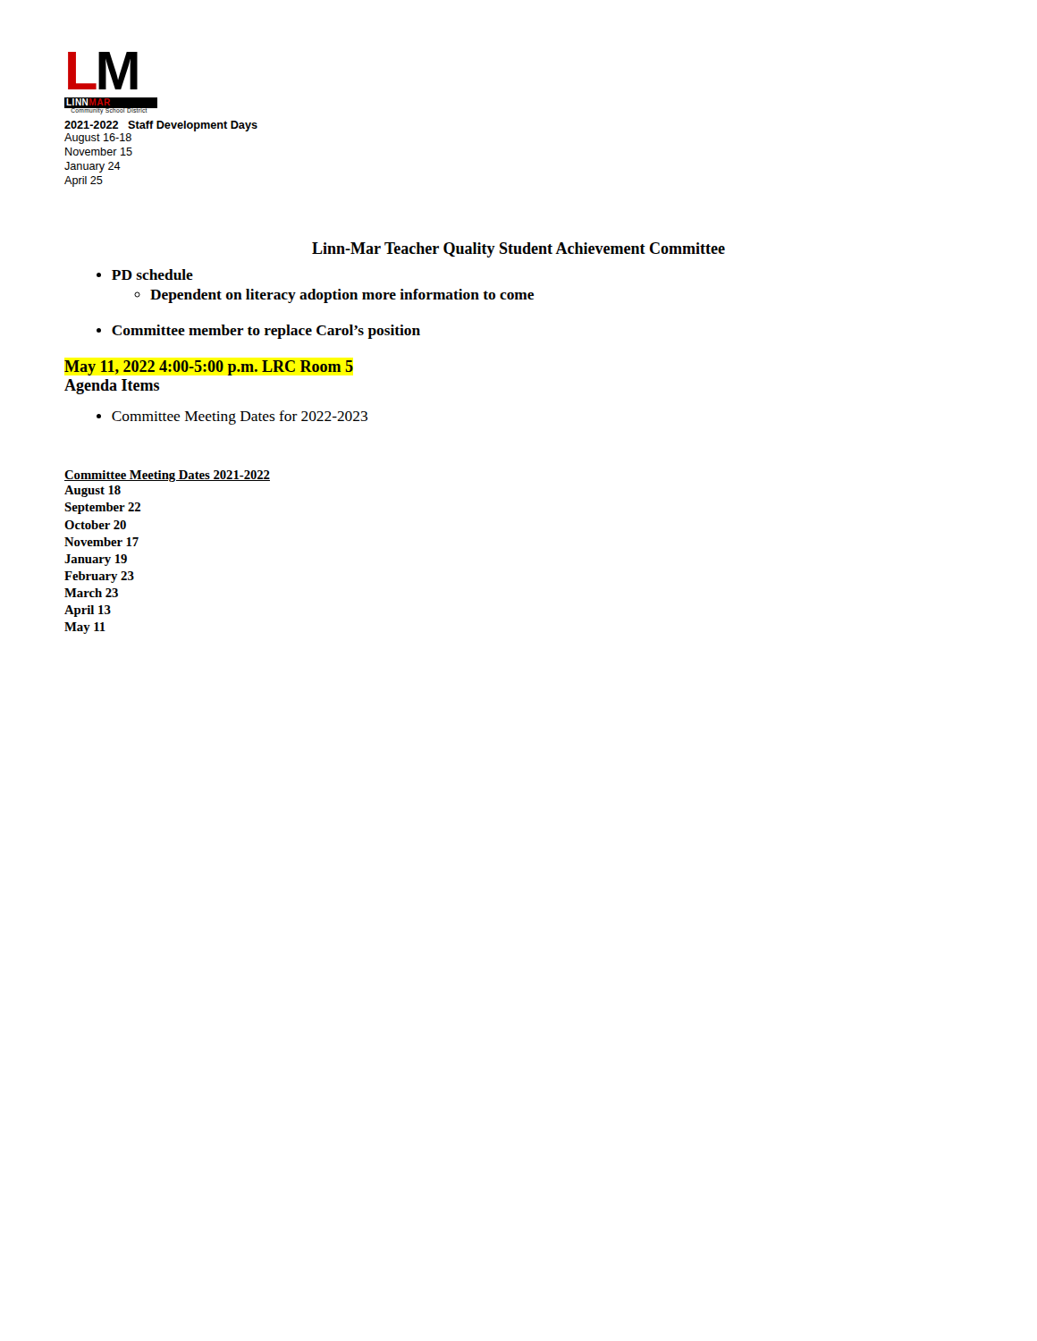LM LINNMAR Community School District
2021-2022 Staff Development Days
August 16-18
November 15
January 24
April 25
Linn-Mar Teacher Quality Student Achievement Committee
PD schedule
Dependent on literacy adoption more information to come
Committee member to replace Carol’s position
May 11, 2022 4:00-5:00 p.m. LRC Room 5
Agenda Items
Committee Meeting Dates for 2022-2023
Committee Meeting Dates 2021-2022
August 18
September 22
October 20
November 17
January 19
February 23
March 23
April 13
May 11